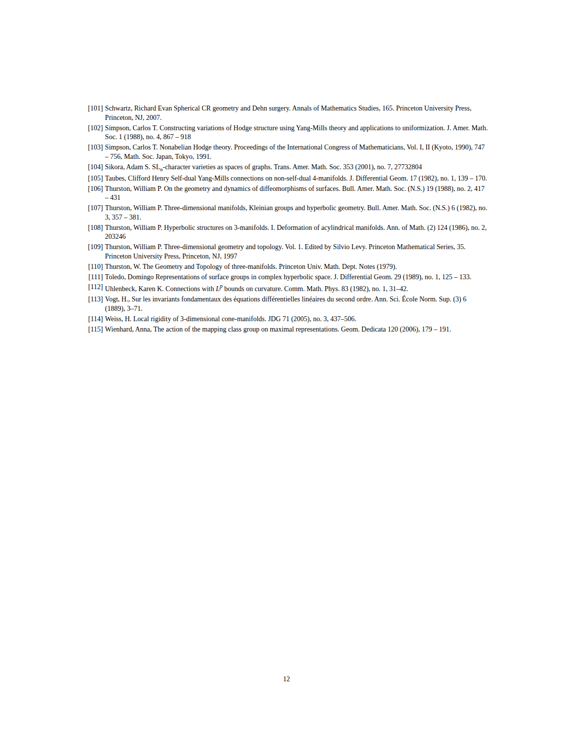[101] Schwartz, Richard Evan Spherical CR geometry and Dehn surgery. Annals of Mathematics Studies, 165. Princeton University Press, Princeton, NJ, 2007.
[102] Simpson, Carlos T. Constructing variations of Hodge structure using Yang-Mills theory and applications to uniformization. J. Amer. Math. Soc. 1 (1988), no. 4, 867 – 918
[103] Simpson, Carlos T. Nonabelian Hodge theory. Proceedings of the International Congress of Mathematicians, Vol. I, II (Kyoto, 1990), 747 – 756, Math. Soc. Japan, Tokyo, 1991.
[104] Sikora, Adam S. SLn-character varieties as spaces of graphs. Trans. Amer. Math. Soc. 353 (2001), no. 7, 27732804
[105] Taubes, Clifford Henry Self-dual Yang-Mills connections on non-self-dual 4-manifolds. J. Differential Geom. 17 (1982), no. 1, 139 – 170.
[106] Thurston, William P. On the geometry and dynamics of diffeomorphisms of surfaces. Bull. Amer. Math. Soc. (N.S.) 19 (1988), no. 2, 417 – 431
[107] Thurston, William P. Three-dimensional manifolds, Kleinian groups and hyperbolic geometry. Bull. Amer. Math. Soc. (N.S.) 6 (1982), no. 3, 357 – 381.
[108] Thurston, William P. Hyperbolic structures on 3-manifolds. I. Deformation of acylindrical manifolds. Ann. of Math. (2) 124 (1986), no. 2, 203246
[109] Thurston, William P. Three-dimensional geometry and topology. Vol. 1. Edited by Silvio Levy. Princeton Mathematical Series, 35. Princeton University Press, Princeton, NJ, 1997
[110] Thurston, W. The Geometry and Topology of three-manifolds. Princeton Univ. Math. Dept. Notes (1979).
[111] Toledo, Domingo Representations of surface groups in complex hyperbolic space. J. Differential Geom. 29 (1989), no. 1, 125 – 133.
[112] Uhlenbeck, Karen K. Connections with Lp bounds on curvature. Comm. Math. Phys. 83 (1982), no. 1, 31–42.
[113] Vogt, H., Sur les invariants fondamentaux des équations différentielles linéaires du second ordre. Ann. Sci. École Norm. Sup. (3) 6 (1889), 3–71.
[114] Weiss, H. Local rigidity of 3-dimensional cone-manifolds. JDG 71 (2005), no. 3, 437–506.
[115] Wienhard, Anna, The action of the mapping class group on maximal representations. Geom. Dedicata 120 (2006), 179 – 191.
12